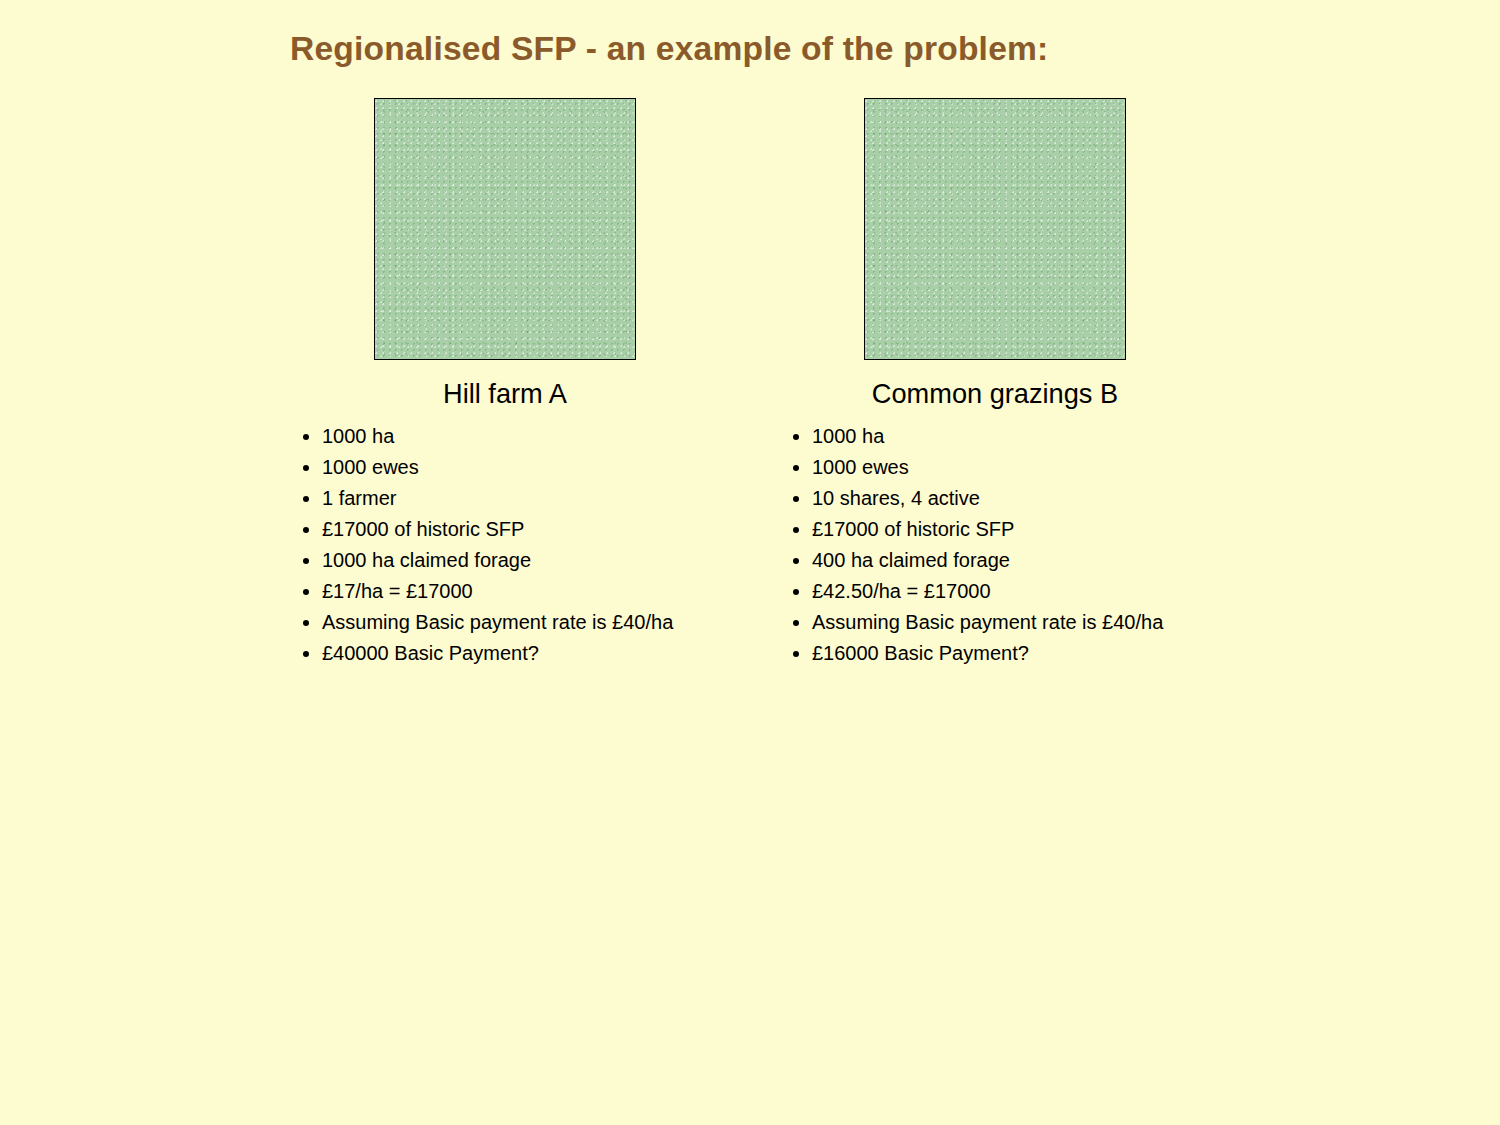Regionalised SFP - an example of the problem:
Hill farm A
1000 ha
1000 ewes
1 farmer
£17000 of historic SFP
1000 ha claimed forage
£17/ha = £17000
Assuming Basic payment rate is £40/ha
£40000 Basic Payment?
Common grazings B
1000 ha
1000 ewes
10 shares, 4 active
£17000 of historic SFP
400 ha claimed forage
£42.50/ha = £17000
Assuming Basic payment rate is £40/ha
£16000 Basic Payment?